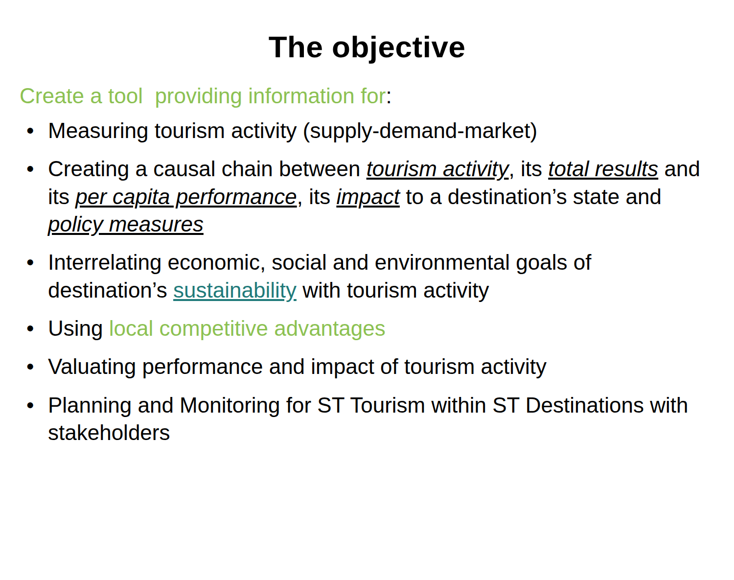The objective
Create a tool providing information for:
Measuring tourism activity (supply-demand-market)
Creating a causal chain between tourism activity, its total results and its per capita performance, its impact to a destination’s state and policy measures
Interrelating economic, social and environmental goals of destination’s sustainability with tourism activity
Using local competitive advantages
Valuating performance and impact of tourism activity
Planning and Monitoring for ST Tourism within ST Destinations with stakeholders